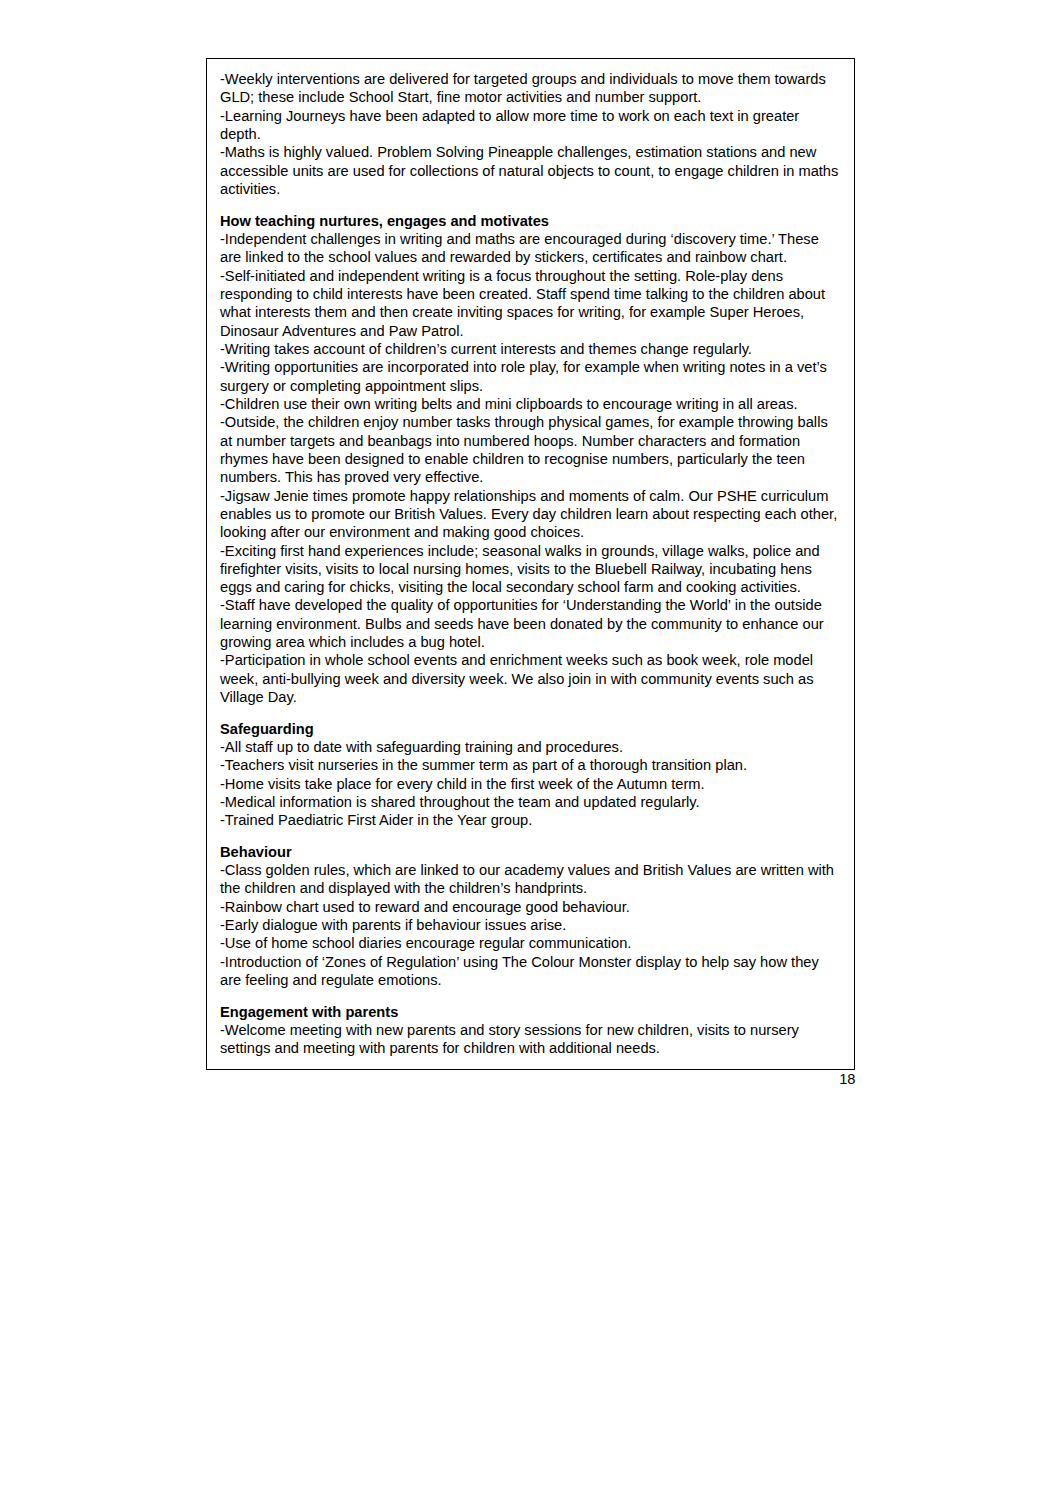-Weekly interventions are delivered for targeted groups and individuals to move them towards GLD; these include School Start, fine motor activities and number support.
-Learning Journeys have been adapted to allow more time to work on each text in greater depth.
-Maths is highly valued. Problem Solving Pineapple challenges, estimation stations and new accessible units are used for collections of natural objects to count, to engage children in maths activities.
How teaching nurtures, engages and motivates
-Independent challenges in writing and maths are encouraged during ‘discovery time.’ These are linked to the school values and rewarded by stickers, certificates and rainbow chart.
-Self-initiated and independent writing is a focus throughout the setting. Role-play dens responding to child interests have been created. Staff spend time talking to the children about what interests them and then create inviting spaces for writing, for example Super Heroes, Dinosaur Adventures and Paw Patrol.
-Writing takes account of children’s current interests and themes change regularly.
-Writing opportunities are incorporated into role play, for example when writing notes in a vet’s surgery or completing appointment slips.
-Children use their own writing belts and mini clipboards to encourage writing in all areas.
-Outside, the children enjoy number tasks through physical games, for example throwing balls at number targets and beanbags into numbered hoops. Number characters and formation rhymes have been designed to enable children to recognise numbers, particularly the teen numbers. This has proved very effective.
-Jigsaw Jenie times promote happy relationships and moments of calm. Our PSHE curriculum enables us to promote our British Values. Every day children learn about respecting each other, looking after our environment and making good choices.
-Exciting first hand experiences include; seasonal walks in grounds, village walks, police and firefighter visits, visits to local nursing homes, visits to the Bluebell Railway, incubating hens eggs and caring for chicks, visiting the local secondary school farm and cooking activities.
-Staff have developed the quality of opportunities for ‘Understanding the World’ in the outside learning environment. Bulbs and seeds have been donated by the community to enhance our growing area which includes a bug hotel.
-Participation in whole school events and enrichment weeks such as book week, role model week, anti-bullying week and diversity week. We also join in with community events such as Village Day.
Safeguarding
-All staff up to date with safeguarding training and procedures.
-Teachers visit nurseries in the summer term as part of a thorough transition plan.
-Home visits take place for every child in the first week of the Autumn term.
-Medical information is shared throughout the team and updated regularly.
-Trained Paediatric First Aider in the Year group.
Behaviour
-Class golden rules, which are linked to our academy values and British Values are written with the children and displayed with the children’s handprints.
-Rainbow chart used to reward and encourage good behaviour.
-Early dialogue with parents if behaviour issues arise.
-Use of home school diaries encourage regular communication.
-Introduction of ‘Zones of Regulation’ using The Colour Monster display to help say how they are feeling and regulate emotions.
Engagement with parents
-Welcome meeting with new parents and story sessions for new children, visits to nursery settings and meeting with parents for children with additional needs.
18